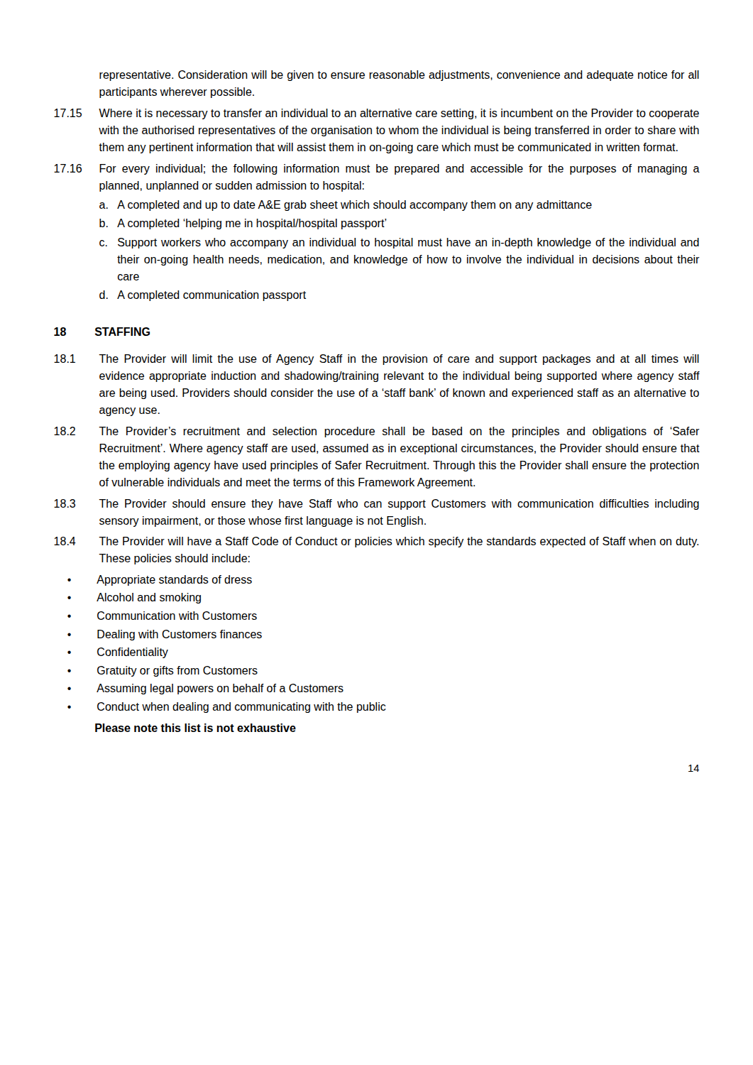representative. Consideration will be given to ensure reasonable adjustments, convenience and adequate notice for all participants wherever possible.
17.15 Where it is necessary to transfer an individual to an alternative care setting, it is incumbent on the Provider to cooperate with the authorised representatives of the organisation to whom the individual is being transferred in order to share with them any pertinent information that will assist them in on-going care which must be communicated in written format.
17.16 For every individual; the following information must be prepared and accessible for the purposes of managing a planned, unplanned or sudden admission to hospital:
a. A completed and up to date A&E grab sheet which should accompany them on any admittance
b. A completed ‘helping me in hospital/hospital passport’
c. Support workers who accompany an individual to hospital must have an in-depth knowledge of the individual and their on-going health needs, medication, and knowledge of how to involve the individual in decisions about their care
d. A completed communication passport
18 STAFFING
18.1 The Provider will limit the use of Agency Staff in the provision of care and support packages and at all times will evidence appropriate induction and shadowing/training relevant to the individual being supported where agency staff are being used. Providers should consider the use of a ‘staff bank’ of known and experienced staff as an alternative to agency use.
18.2 The Provider’s recruitment and selection procedure shall be based on the principles and obligations of ‘Safer Recruitment’. Where agency staff are used, assumed as in exceptional circumstances, the Provider should ensure that the employing agency have used principles of Safer Recruitment. Through this the Provider shall ensure the protection of vulnerable individuals and meet the terms of this Framework Agreement.
18.3 The Provider should ensure they have Staff who can support Customers with communication difficulties including sensory impairment, or those whose first language is not English.
18.4 The Provider will have a Staff Code of Conduct or policies which specify the standards expected of Staff when on duty. These policies should include:
Appropriate standards of dress
Alcohol and smoking
Communication with Customers
Dealing with Customers finances
Confidentiality
Gratuity or gifts from Customers
Assuming legal powers on behalf of a Customers
Conduct when dealing and communicating with the public
Please note this list is not exhaustive
14